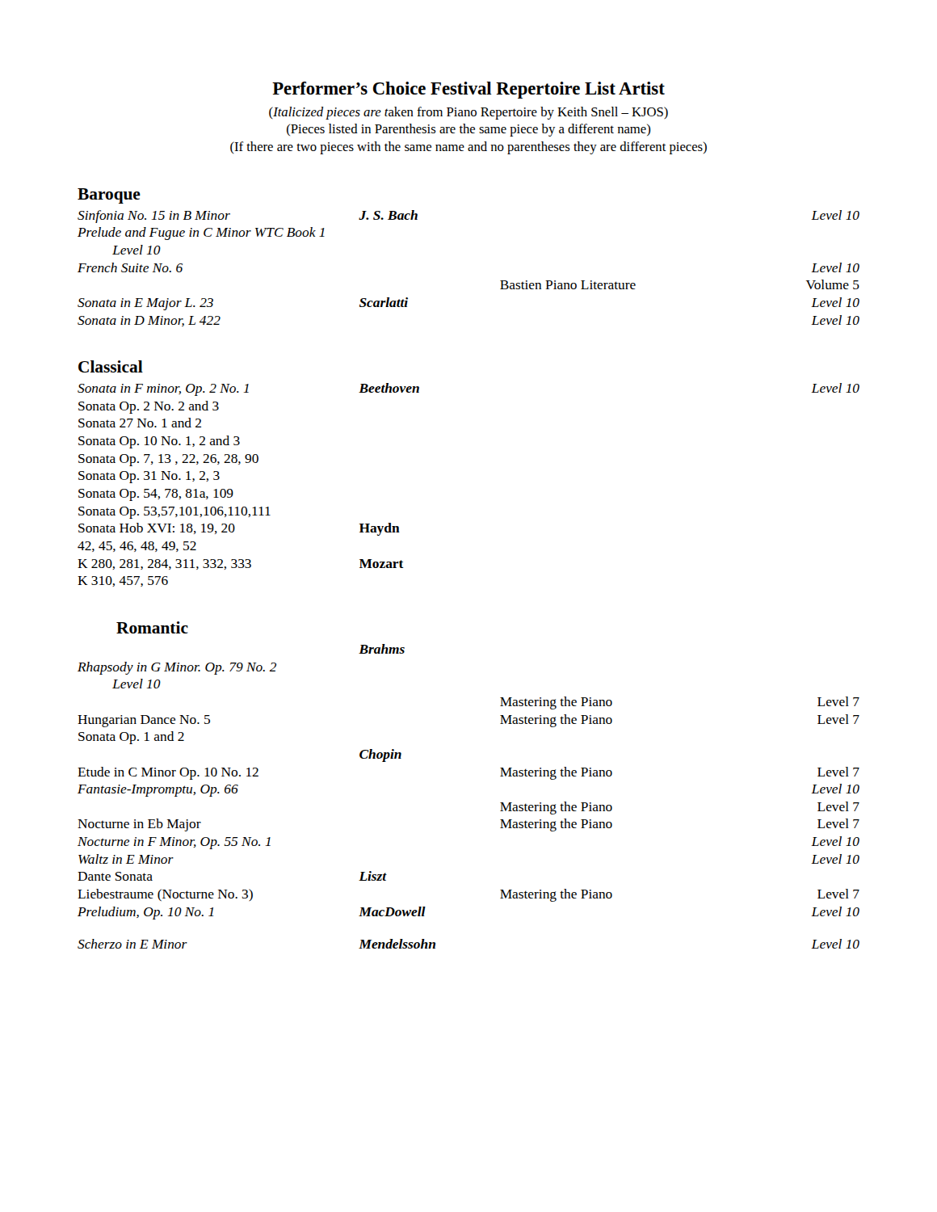Performer’s Choice Festival Repertoire List Artist
(Italicized pieces are taken from Piano Repertoire by Keith Snell – KJOS)
(Pieces listed in Parenthesis are the same piece by a different name)
(If there are two pieces with the same name and no parentheses they are different pieces)
Baroque
| Sinfonia No. 15 in B Minor | J. S. Bach | | Level 10 |
| Prelude and Fugue in C Minor WTC Book 1 | | | |
| Level 10 | | | |
| French Suite No. 6 | | | Level 10 |
| | | Bastien Piano Literature | Volume 5 |
| Sonata in E Major L. 23 | Scarlatti | | Level 10 |
| Sonata in D Minor, L 422 | | | Level 10 |
Classical
| Sonata in F minor, Op. 2 No. 1 | Beethoven | | Level 10 |
| Sonata Op. 2 No. 2 and 3 | | | |
| Sonata 27 No. 1 and 2 | | | |
| Sonata Op. 10 No. 1, 2 and 3 | | | |
| Sonata Op. 7, 13 , 22, 26, 28, 90 | | | |
| Sonata Op. 31 No. 1, 2, 3 | | | |
| Sonata Op. 54, 78, 81a, 109 | | | |
| Sonata Op. 53,57,101,106,110,111 | | | |
| Sonata Hob XVI: 18, 19, 20 | Haydn | | |
| 42, 45, 46, 48, 49, 52 | | | |
| K 280, 281, 284, 311, 332, 333 | Mozart | | |
| K 310, 457, 576 | | | |
Romantic
| | Brahms | | |
| Rhapsody in G Minor. Op. 79 No. 2 | | | |
| Level 10 | | | |
| | | Mastering the Piano | Level 7 |
| Hungarian Dance No. 5 | | Mastering the Piano | Level 7 |
| Sonata Op. 1 and 2 | | | |
| | Chopin | | |
| Etude in C Minor Op. 10 No. 12 | | Mastering the Piano | Level 7 |
| Fantasie-Impromptu, Op. 66 | | | Level 10 |
| | | Mastering the Piano | Level 7 |
| Nocturne in Eb Major | | Mastering the Piano | Level 7 |
| Nocturne in F Minor, Op. 55 No. 1 | | | Level 10 |
| Waltz in E Minor | | | Level 10 |
| Dante Sonata | Liszt | | |
| Liebestraume (Nocturne No. 3) | | Mastering the Piano | Level 7 |
| Preludium, Op. 10 No. 1 | MacDowell | | Level 10 |
| Scherzo in E Minor | Mendelssohn | | Level 10 |